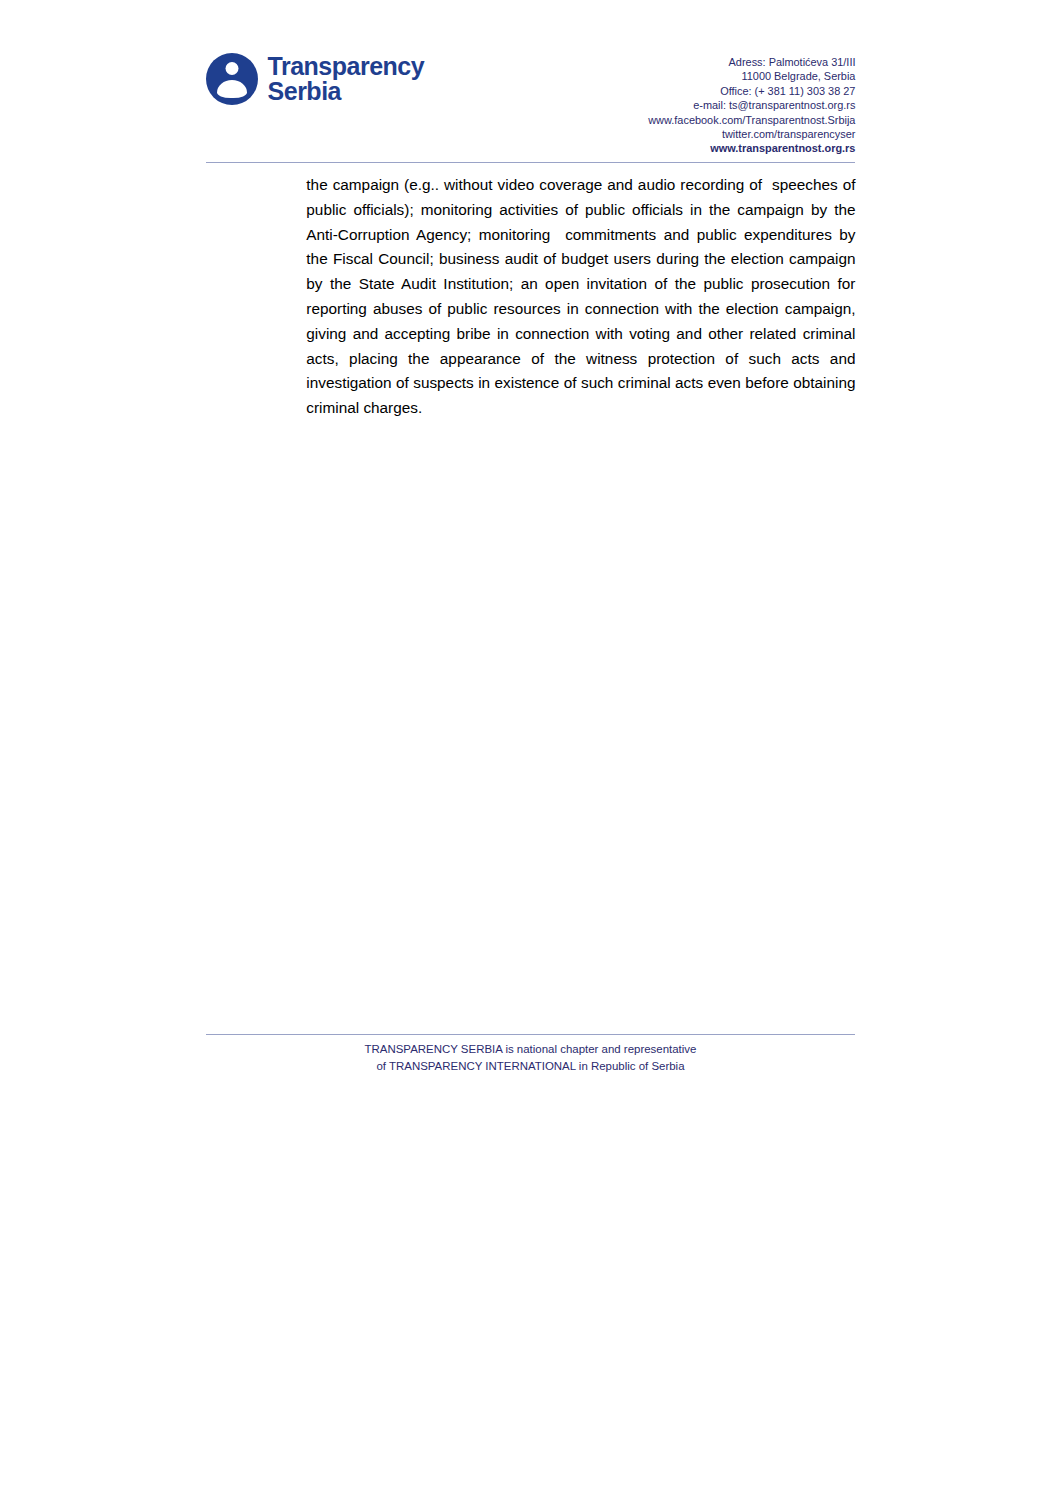Transparency Serbia
Adress: Palmotićeva 31/III
11000 Belgrade, Serbia
Office: (+ 381 11) 303 38 27
e-mail: ts@transparentnost.org.rs
www.facebook.com/Transparentnost.Srbija
twitter.com/transparencyser
www.transparentnost.org.rs
the campaign (e.g.. without video coverage and audio recording of speeches of public officials); monitoring activities of public officials in the campaign by the Anti-Corruption Agency; monitoring commitments and public expenditures by the Fiscal Council; business audit of budget users during the election campaign by the State Audit Institution; an open invitation of the public prosecution for reporting abuses of public resources in connection with the election campaign, giving and accepting bribe in connection with voting and other related criminal acts, placing the appearance of the witness protection of such acts and investigation of suspects in existence of such criminal acts even before obtaining criminal charges.
TRANSPARENCY SERBIA is national chapter and representative of TRANSPARENCY INTERNATIONAL in Republic of Serbia